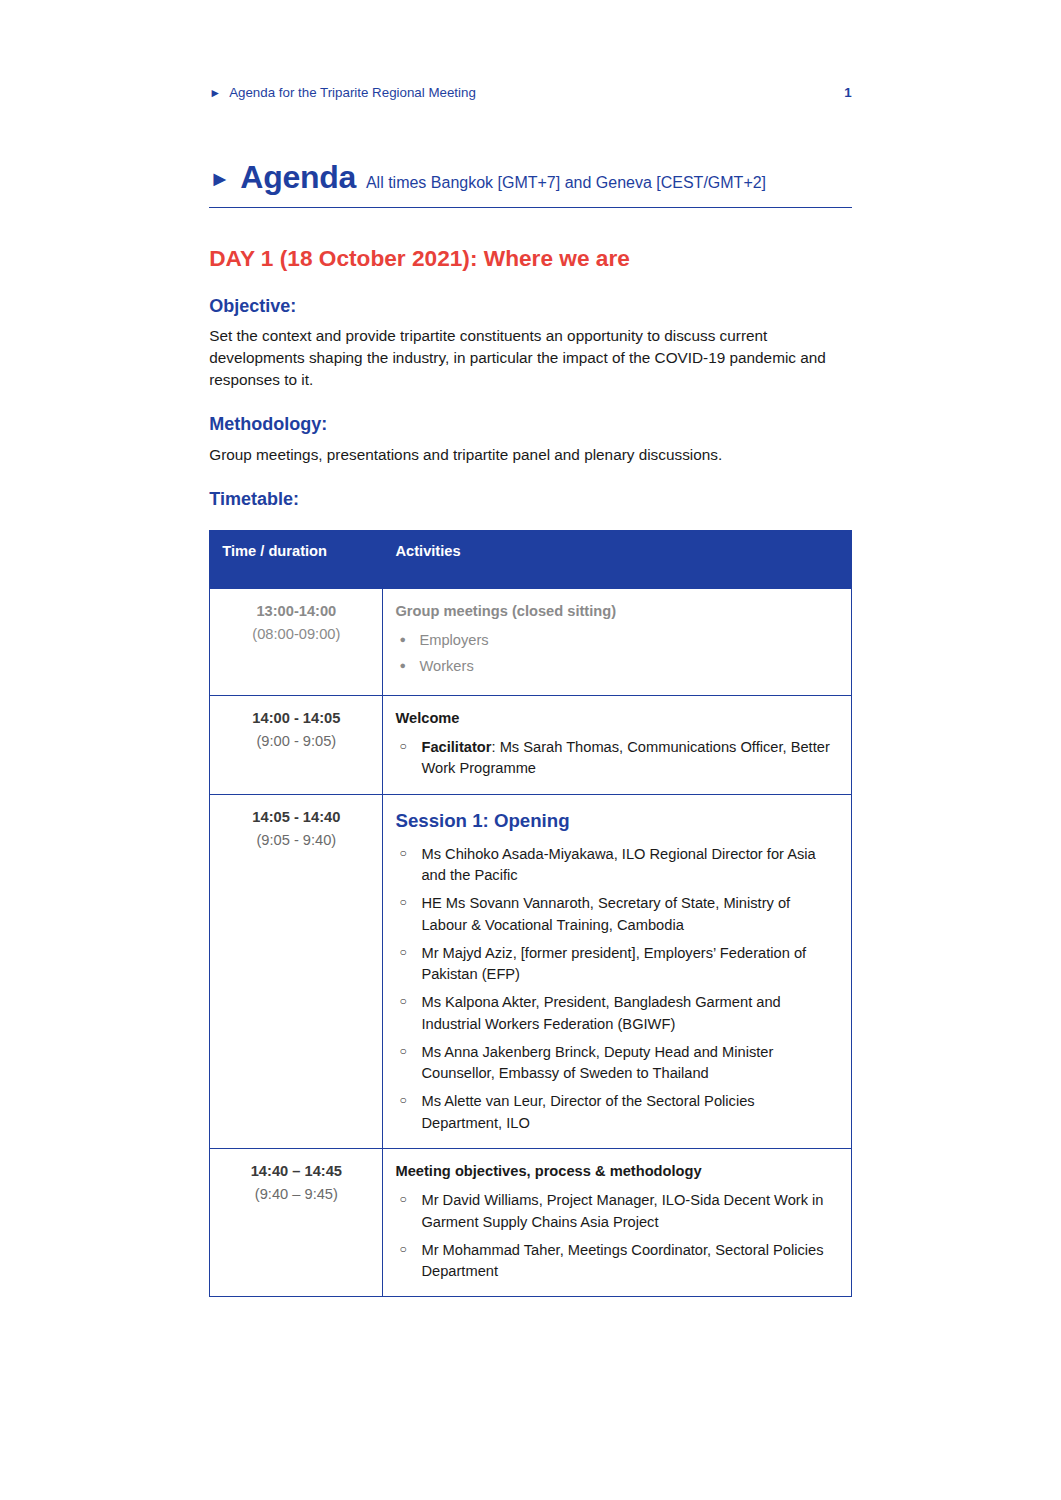► Agenda for the Triparite Regional Meeting
1
►
Agenda
All times Bangkok [GMT+7] and Geneva [CEST/GMT+2]
DAY 1 (18 October 2021): Where we are
Objective:
Set the context and provide tripartite constituents an opportunity to discuss current developments shaping the industry, in particular the impact of the COVID-19 pandemic and responses to it.
Methodology:
Group meetings, presentations and tripartite panel and plenary discussions.
Timetable:
| Time / duration | Activities |
| --- | --- |
| 13:00-14:00 (08:00-09:00) | Group meetings (closed sitting) Employers Workers |
| 14:00 - 14:05 (9:00 - 9:05) | Welcome Facilitator : Ms Sarah Thomas, Communications Officer, Better Work Programme |
| 14:05 - 14:40 (9:05 - 9:40) | Session 1: Opening Ms Chihoko Asada-Miyakawa, ILO Regional Director for Asia and the Pacific HE Ms Sovann Vannaroth, Secretary of State, Ministry of Labour & Vocational Training, Cambodia Mr Majyd Aziz, [former president], Employers’ Federation of Pakistan (EFP) Ms Kalpona Akter, President, Bangladesh Garment and Industrial Workers Federation (BGIWF) Ms Anna Jakenberg Brinck, Deputy Head and Minister Counsellor, Embassy of Sweden to Thailand Ms Alette van Leur, Director of the Sectoral Policies Department, ILO |
| 14:40 – 14:45 (9:40 – 9:45) | Meeting objectives, process & methodology Mr David Williams, Project Manager, ILO-Sida Decent Work in Garment Supply Chains Asia Project Mr Mohammad Taher, Meetings Coordinator, Sectoral Policies Department |